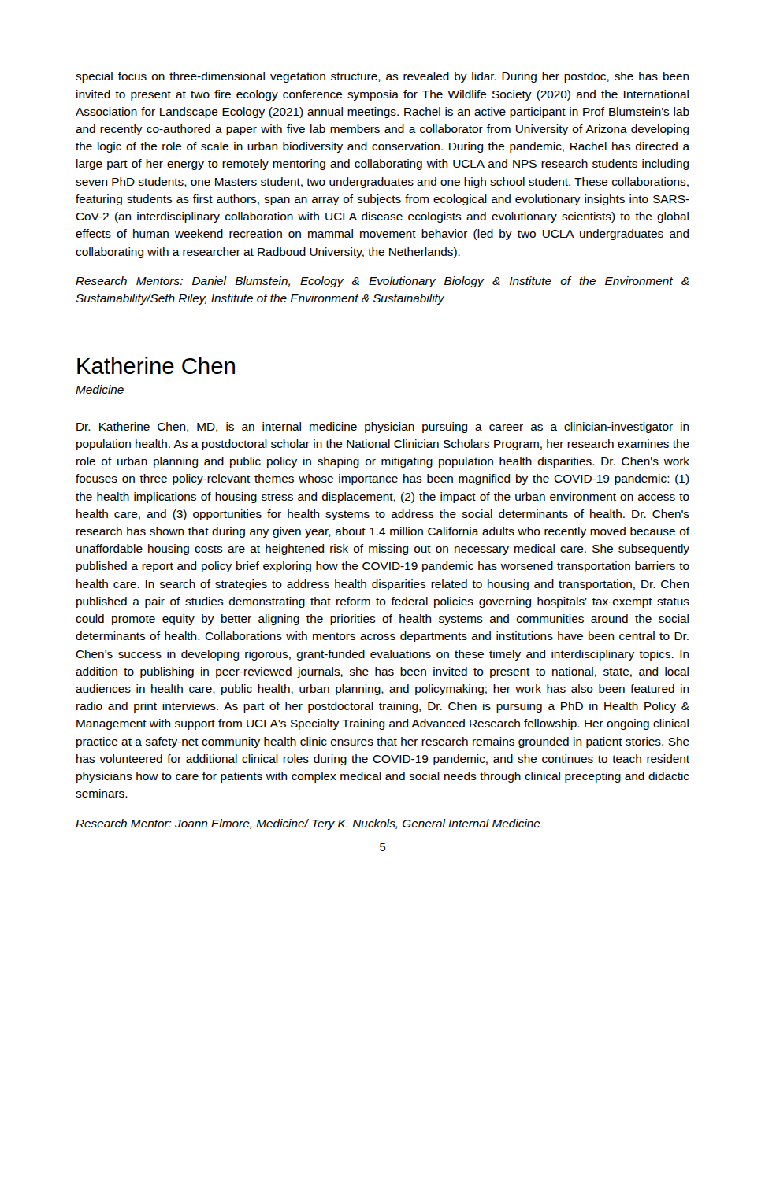special focus on three-dimensional vegetation structure, as revealed by lidar. During her postdoc, she has been invited to present at two fire ecology conference symposia for The Wildlife Society (2020) and the International Association for Landscape Ecology (2021) annual meetings. Rachel is an active participant in Prof Blumstein's lab and recently co-authored a paper with five lab members and a collaborator from University of Arizona developing the logic of the role of scale in urban biodiversity and conservation. During the pandemic, Rachel has directed a large part of her energy to remotely mentoring and collaborating with UCLA and NPS research students including seven PhD students, one Masters student, two undergraduates and one high school student. These collaborations, featuring students as first authors, span an array of subjects from ecological and evolutionary insights into SARS-CoV-2 (an interdisciplinary collaboration with UCLA disease ecologists and evolutionary scientists) to the global effects of human weekend recreation on mammal movement behavior (led by two UCLA undergraduates and collaborating with a researcher at Radboud University, the Netherlands).
Research Mentors: Daniel Blumstein, Ecology & Evolutionary Biology & Institute of the Environment & Sustainability/Seth Riley, Institute of the Environment & Sustainability
Katherine Chen
Medicine
Dr. Katherine Chen, MD, is an internal medicine physician pursuing a career as a clinician-investigator in population health. As a postdoctoral scholar in the National Clinician Scholars Program, her research examines the role of urban planning and public policy in shaping or mitigating population health disparities. Dr. Chen's work focuses on three policy-relevant themes whose importance has been magnified by the COVID-19 pandemic: (1) the health implications of housing stress and displacement, (2) the impact of the urban environment on access to health care, and (3) opportunities for health systems to address the social determinants of health. Dr. Chen's research has shown that during any given year, about 1.4 million California adults who recently moved because of unaffordable housing costs are at heightened risk of missing out on necessary medical care. She subsequently published a report and policy brief exploring how the COVID-19 pandemic has worsened transportation barriers to health care. In search of strategies to address health disparities related to housing and transportation, Dr. Chen published a pair of studies demonstrating that reform to federal policies governing hospitals' tax-exempt status could promote equity by better aligning the priorities of health systems and communities around the social determinants of health. Collaborations with mentors across departments and institutions have been central to Dr. Chen's success in developing rigorous, grant-funded evaluations on these timely and interdisciplinary topics. In addition to publishing in peer-reviewed journals, she has been invited to present to national, state, and local audiences in health care, public health, urban planning, and policymaking; her work has also been featured in radio and print interviews. As part of her postdoctoral training, Dr. Chen is pursuing a PhD in Health Policy & Management with support from UCLA's Specialty Training and Advanced Research fellowship. Her ongoing clinical practice at a safety-net community health clinic ensures that her research remains grounded in patient stories. She has volunteered for additional clinical roles during the COVID-19 pandemic, and she continues to teach resident physicians how to care for patients with complex medical and social needs through clinical precepting and didactic seminars.
Research Mentor: Joann Elmore, Medicine/ Tery K. Nuckols, General Internal Medicine
5